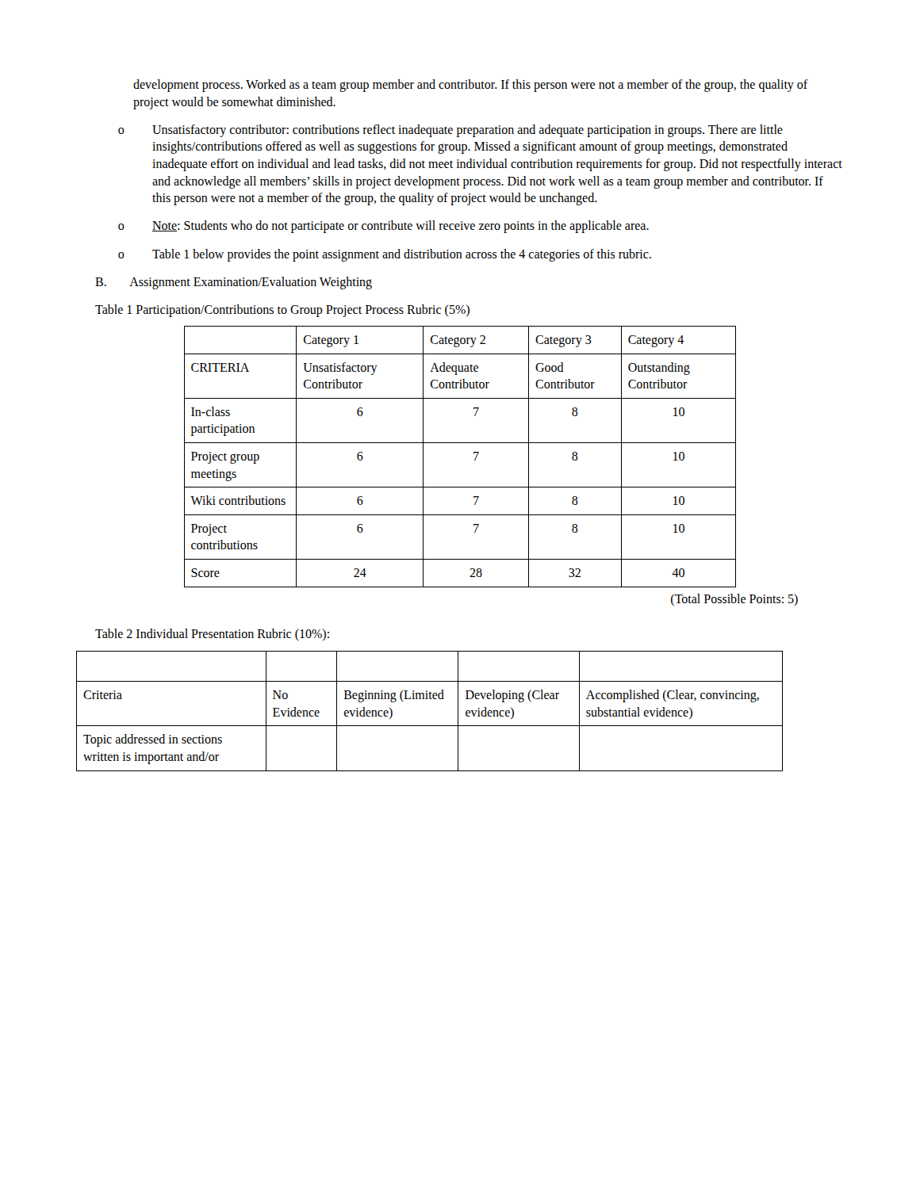development process. Worked as a team group member and contributor. If this person were not a member of the group, the quality of project would be somewhat diminished.
Unsatisfactory contributor: contributions reflect inadequate preparation and adequate participation in groups. There are little insights/contributions offered as well as suggestions for group. Missed a significant amount of group meetings, demonstrated inadequate effort on individual and lead tasks, did not meet individual contribution requirements for group. Did not respectfully interact and acknowledge all members’ skills in project development process. Did not work well as a team group member and contributor. If this person were not a member of the group, the quality of project would be unchanged.
Note: Students who do not participate or contribute will receive zero points in the applicable area.
Table 1 below provides the point assignment and distribution across the 4 categories of this rubric.
Assignment Examination/Evaluation Weighting
Table 1 Participation/Contributions to Group Project Process Rubric (5%)
| | Category 1 | Category 2 | Category 3 | Category 4 |
| CRITERIA | Unsatisfactory Contributor | Adequate Contributor | Good Contributor | Outstanding Contributor |
| In-class participation | 6 | 7 | 8 | 10 |
| Project group meetings | 6 | 7 | 8 | 10 |
| Wiki contributions | 6 | 7 | 8 | 10 |
| Project contributions | 6 | 7 | 8 | 10 |
| Score | 24 | 28 | 32 | 40 |
(Total Possible Points: 5)
Table 2 Individual Presentation Rubric (10%):
| Criteria | No Evidence | Beginning (Limited evidence) | Developing (Clear evidence) | Accomplished (Clear, convincing, substantial evidence) |
| Topic addressed in sections written is important and/or | | | | |